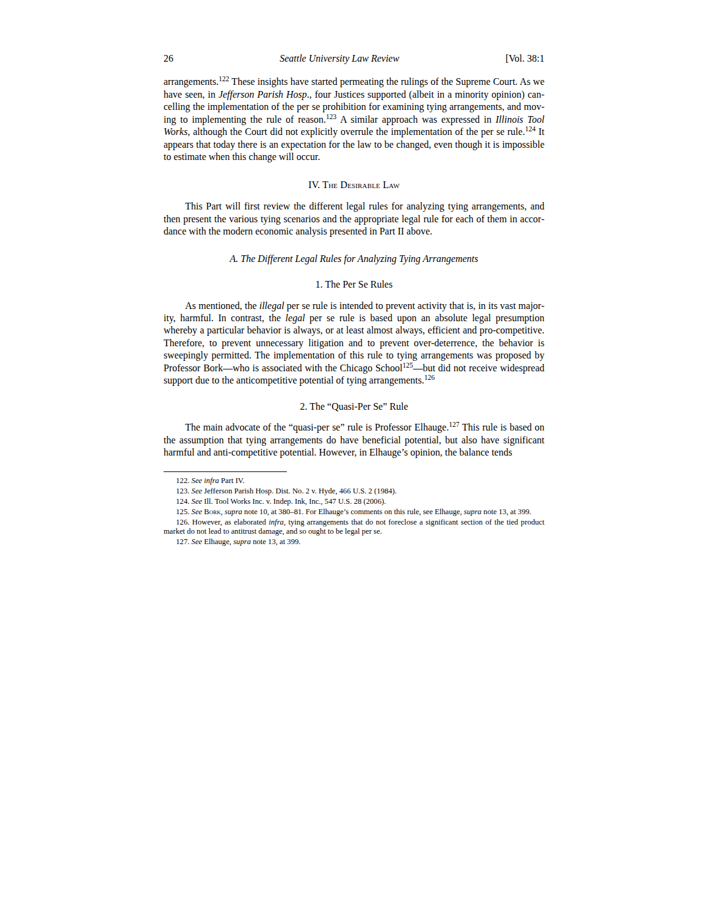26 Seattle University Law Review [Vol. 38:1
arrangements.122 These insights have started permeating the rulings of the Supreme Court. As we have seen, in Jefferson Parish Hosp., four Justices supported (albeit in a minority opinion) cancelling the implementation of the per se prohibition for examining tying arrangements, and moving to implementing the rule of reason.123 A similar approach was expressed in Illinois Tool Works, although the Court did not explicitly overrule the implementation of the per se rule.124 It appears that today there is an expectation for the law to be changed, even though it is impossible to estimate when this change will occur.
IV. The Desirable Law
This Part will first review the different legal rules for analyzing tying arrangements, and then present the various tying scenarios and the appropriate legal rule for each of them in accordance with the modern economic analysis presented in Part II above.
A. The Different Legal Rules for Analyzing Tying Arrangements
1. The Per Se Rules
As mentioned, the illegal per se rule is intended to prevent activity that is, in its vast majority, harmful. In contrast, the legal per se rule is based upon an absolute legal presumption whereby a particular behavior is always, or at least almost always, efficient and pro-competitive. Therefore, to prevent unnecessary litigation and to prevent over-deterrence, the behavior is sweepingly permitted. The implementation of this rule to tying arrangements was proposed by Professor Bork—who is associated with the Chicago School125—but did not receive widespread support due to the anticompetitive potential of tying arrangements.126
2. The “Quasi-Per Se” Rule
The main advocate of the “quasi-per se” rule is Professor Elhauge.127 This rule is based on the assumption that tying arrangements do have beneficial potential, but also have significant harmful and anti-competitive potential. However, in Elhauge’s opinion, the balance tends
122. See infra Part IV.
123. See Jefferson Parish Hosp. Dist. No. 2 v. Hyde, 466 U.S. 2 (1984).
124. See Ill. Tool Works Inc. v. Indep. Ink, Inc., 547 U.S. 28 (2006).
125. See Bork, supra note 10, at 380–81. For Elhauge’s comments on this rule, see Elhauge, supra note 13, at 399.
126. However, as elaborated infra, tying arrangements that do not foreclose a significant section of the tied product market do not lead to antitrust damage, and so ought to be legal per se.
127. See Elhauge, supra note 13, at 399.